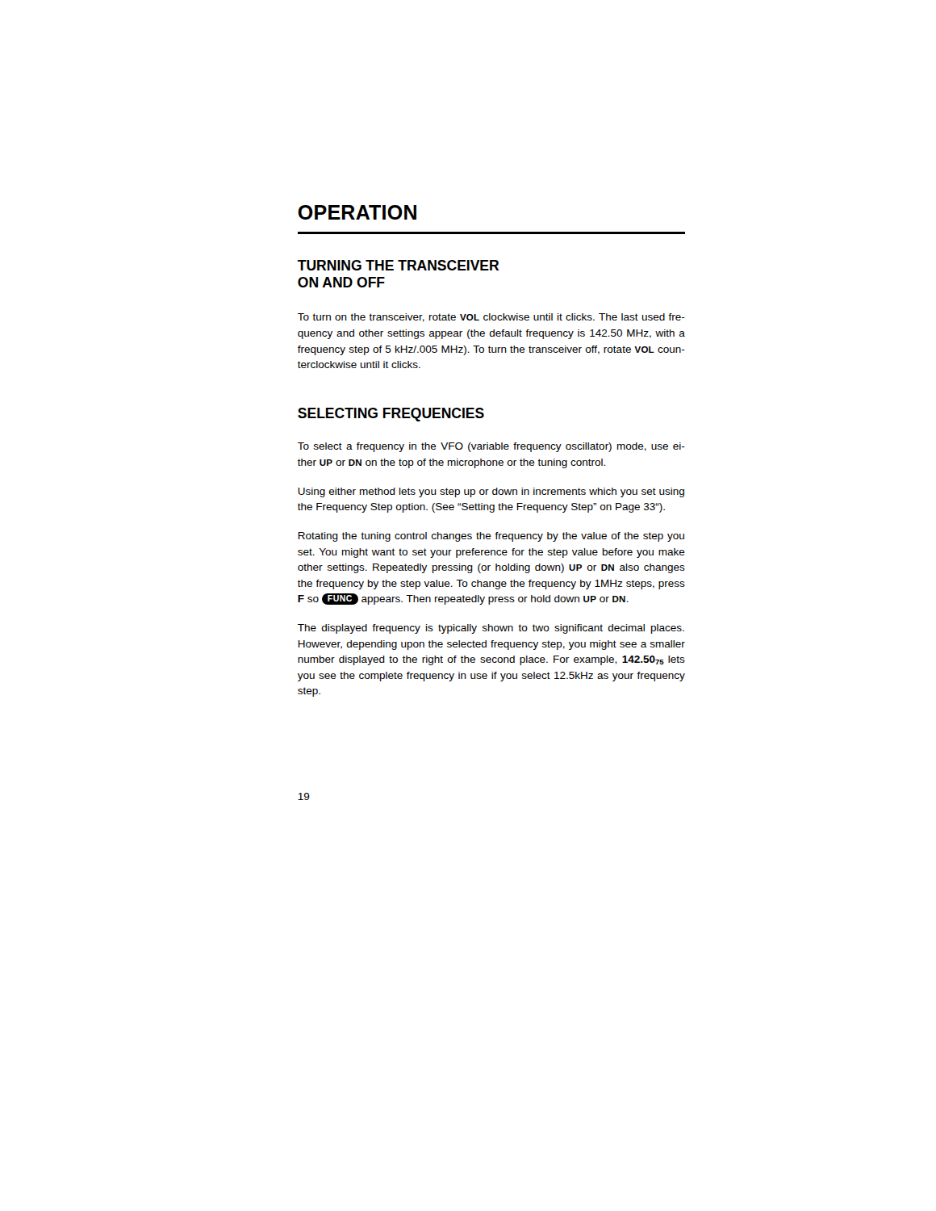OPERATION
TURNING THE TRANSCEIVER
ON AND OFF
To turn on the transceiver, rotate VOL clockwise until it clicks. The last used frequency and other settings appear (the default frequency is 142.50 MHz, with a frequency step of 5 kHz/.005 MHz). To turn the transceiver off, rotate VOL counterclockwise until it clicks.
SELECTING FREQUENCIES
To select a frequency in the VFO (variable frequency oscillator) mode, use either UP or DN on the top of the microphone or the tuning control.
Using either method lets you step up or down in increments which you set using the Frequency Step option. (See “Setting the Frequency Step” on Page 33“).
Rotating the tuning control changes the frequency by the value of the step you set. You might want to set your preference for the step value before you make other settings. Repeatedly pressing (or holding down) UP or DN also changes the frequency by the step value. To change the frequency by 1MHz steps, press F so FUNC appears. Then repeatedly press or hold down UP or DN.
The displayed frequency is typically shown to two significant decimal places. However, depending upon the selected frequency step, you might see a smaller number displayed to the right of the second place. For example, 142.5075 lets you see the complete frequency in use if you select 12.5kHz as your frequency step.
19